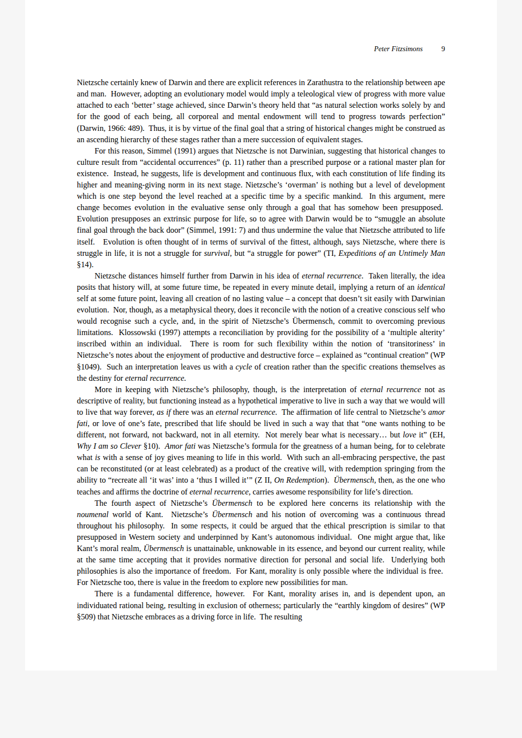Peter Fitzsimons 9
Nietzsche certainly knew of Darwin and there are explicit references in Zarathustra to the relationship between ape and man. However, adopting an evolutionary model would imply a teleological view of progress with more value attached to each ‘better’ stage achieved, since Darwin’s theory held that “as natural selection works solely by and for the good of each being, all corporeal and mental endowment will tend to progress towards perfection” (Darwin, 1966: 489). Thus, it is by virtue of the final goal that a string of historical changes might be construed as an ascending hierarchy of these stages rather than a mere succession of equivalent stages.
For this reason, Simmel (1991) argues that Nietzsche is not Darwinian, suggesting that historical changes to culture result from “accidental occurrences” (p. 11) rather than a prescribed purpose or a rational master plan for existence. Instead, he suggests, life is development and continuous flux, with each constitution of life finding its higher and meaning-giving norm in its next stage. Nietzsche’s ‘overman’ is nothing but a level of development which is one step beyond the level reached at a specific time by a specific mankind. In this argument, mere change becomes evolution in the evaluative sense only through a goal that has somehow been presupposed. Evolution presupposes an extrinsic purpose for life, so to agree with Darwin would be to “smuggle an absolute final goal through the back door” (Simmel, 1991: 7) and thus undermine the value that Nietzsche attributed to life itself. Evolution is often thought of in terms of survival of the fittest, although, says Nietzsche, where there is struggle in life, it is not a struggle for survival, but “a struggle for power” (TI, Expeditions of an Untimely Man §14).
Nietzsche distances himself further from Darwin in his idea of eternal recurrence. Taken literally, the idea posits that history will, at some future time, be repeated in every minute detail, implying a return of an identical self at some future point, leaving all creation of no lasting value – a concept that doesn’t sit easily with Darwinian evolution. Nor, though, as a metaphysical theory, does it reconcile with the notion of a creative conscious self who would recognise such a cycle, and, in the spirit of Nietzsche’s Übermensch, commit to overcoming previous limitations. Klossowski (1997) attempts a reconciliation by providing for the possibility of a ‘multiple alterity’ inscribed within an individual. There is room for such flexibility within the notion of ‘transitoriness’ in Nietzsche’s notes about the enjoyment of productive and destructive force – explained as “continual creation” (WP §1049). Such an interpretation leaves us with a cycle of creation rather than the specific creations themselves as the destiny for eternal recurrence.
More in keeping with Nietzsche’s philosophy, though, is the interpretation of eternal recurrence not as descriptive of reality, but functioning instead as a hypothetical imperative to live in such a way that we would will to live that way forever, as if there was an eternal recurrence. The affirmation of life central to Nietzsche’s amor fati, or love of one’s fate, prescribed that life should be lived in such a way that that “one wants nothing to be different, not forward, not backward, not in all eternity. Not merely bear what is necessary… but love it” (EH, Why I am so Clever §10). Amor fati was Nietzsche’s formula for the greatness of a human being, for to celebrate what is with a sense of joy gives meaning to life in this world. With such an all-embracing perspective, the past can be reconstituted (or at least celebrated) as a product of the creative will, with redemption springing from the ability to “recreate all ‘it was’ into a ‘thus I willed it’” (Z II, On Redemption). Übermensch, then, as the one who teaches and affirms the doctrine of eternal recurrence, carries awesome responsibility for life’s direction.
The fourth aspect of Nietzsche’s Übermensch to be explored here concerns its relationship with the noumenal world of Kant. Nietzsche’s Übermensch and his notion of overcoming was a continuous thread throughout his philosophy. In some respects, it could be argued that the ethical prescription is similar to that presupposed in Western society and underpinned by Kant’s autonomous individual. One might argue that, like Kant’s moral realm, Übermensch is unattainable, unknowable in its essence, and beyond our current reality, while at the same time accepting that it provides normative direction for personal and social life. Underlying both philosophies is also the importance of freedom. For Kant, morality is only possible where the individual is free. For Nietzsche too, there is value in the freedom to explore new possibilities for man.
There is a fundamental difference, however. For Kant, morality arises in, and is dependent upon, an individuated rational being, resulting in exclusion of otherness; particularly the “earthly kingdom of desires” (WP §509) that Nietzsche embraces as a driving force in life. The resulting